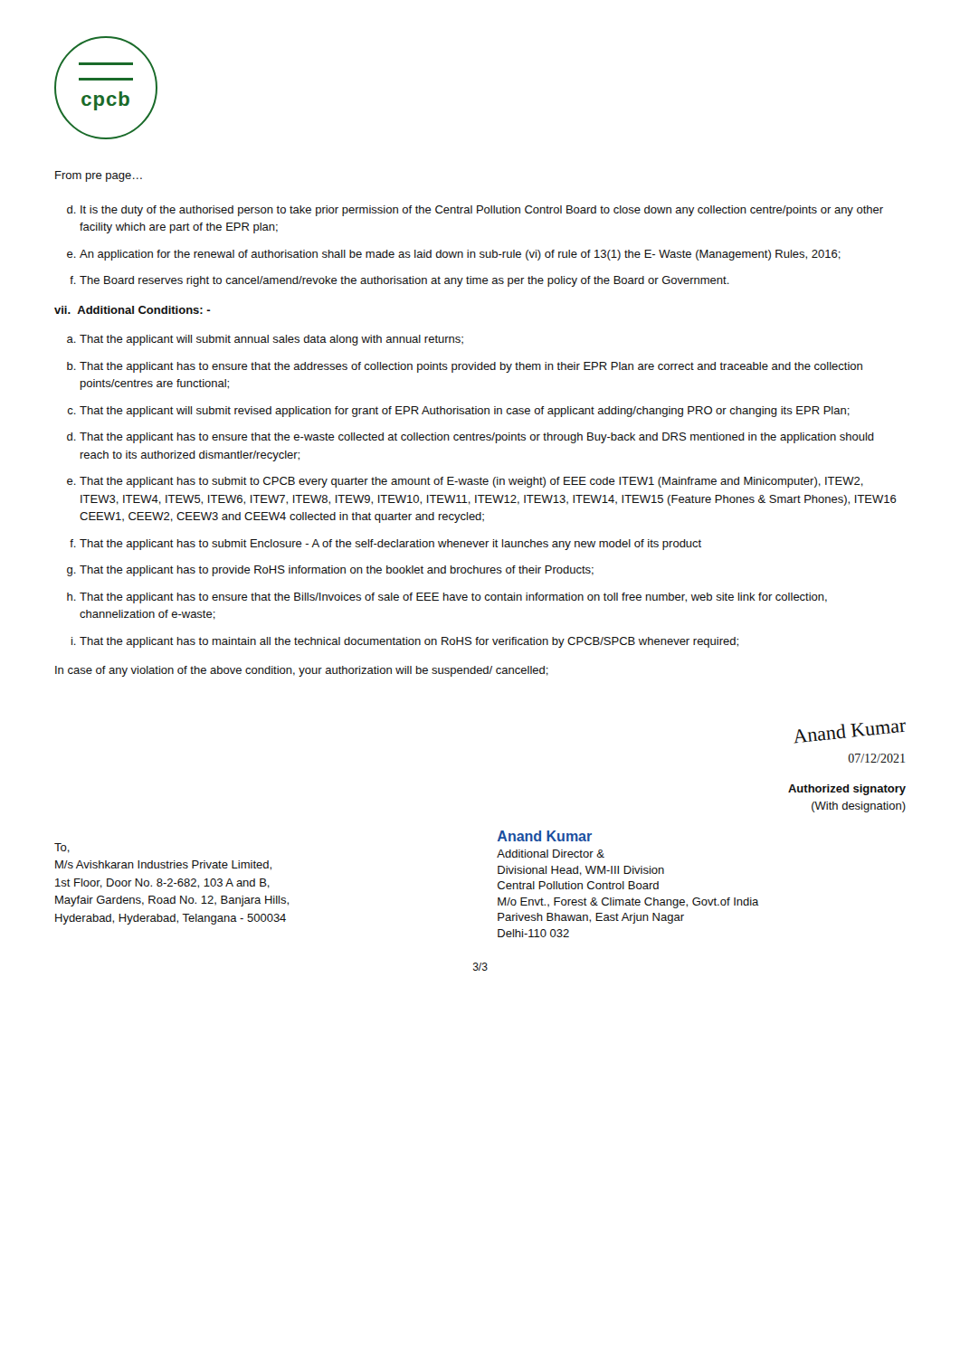cpcb
From pre page…
It is the duty of the authorised person to take prior permission of the Central Pollution Control Board to close down any collection centre/points or any other facility which are part of the EPR plan;
An application for the renewal of authorisation shall be made as laid down in sub-rule (vi) of rule of 13(1) the E- Waste (Management) Rules, 2016;
The Board reserves right to cancel/amend/revoke the authorisation at any time as per the policy of the Board or Government.
vii. Additional Conditions: -
That the applicant will submit annual sales data along with annual returns;
That the applicant has to ensure that the addresses of collection points provided by them in their EPR Plan are correct and traceable and the collection points/centres are functional;
That the applicant will submit revised application for grant of EPR Authorisation in case of applicant adding/changing PRO or changing its EPR Plan;
That the applicant has to ensure that the e-waste collected at collection centres/points or through Buy-back and DRS mentioned in the application should reach to its authorized dismantler/recycler;
That the applicant has to submit to CPCB every quarter the amount of E-waste (in weight) of EEE code ITEW1 (Mainframe and Minicomputer), ITEW2, ITEW3, ITEW4, ITEW5, ITEW6, ITEW7, ITEW8, ITEW9, ITEW10, ITEW11, ITEW12, ITEW13, ITEW14, ITEW15 (Feature Phones & Smart Phones), ITEW16 CEEW1, CEEW2, CEEW3 and CEEW4 collected in that quarter and recycled;
That the applicant has to submit Enclosure - A of the self-declaration whenever it launches any new model of its product
That the applicant has to provide RoHS information on the booklet and brochures of their Products;
That the applicant has to ensure that the Bills/Invoices of sale of EEE have to contain information on toll free number, web site link for collection, channelization of e-waste;
That the applicant has to maintain all the technical documentation on RoHS for verification by CPCB/SPCB whenever required;
In case of any violation of the above condition, your authorization will be suspended/ cancelled;
Anand Kumar 07/12/2021
Authorized signatory
(With designation)
To,
M/s Avishkaran Industries Private Limited,
1st Floor, Door No. 8-2-682, 103 A and B,
Mayfair Gardens, Road No. 12, Banjara Hills,
Hyderabad, Hyderabad, Telangana - 500034
Anand Kumar
Additional Director &
Divisional Head, WM-III Division
Central Pollution Control Board
M/o Envt., Forest & Climate Change, Govt.of India
Parivesh Bhawan, East Arjun Nagar
Delhi-110 032
3/3